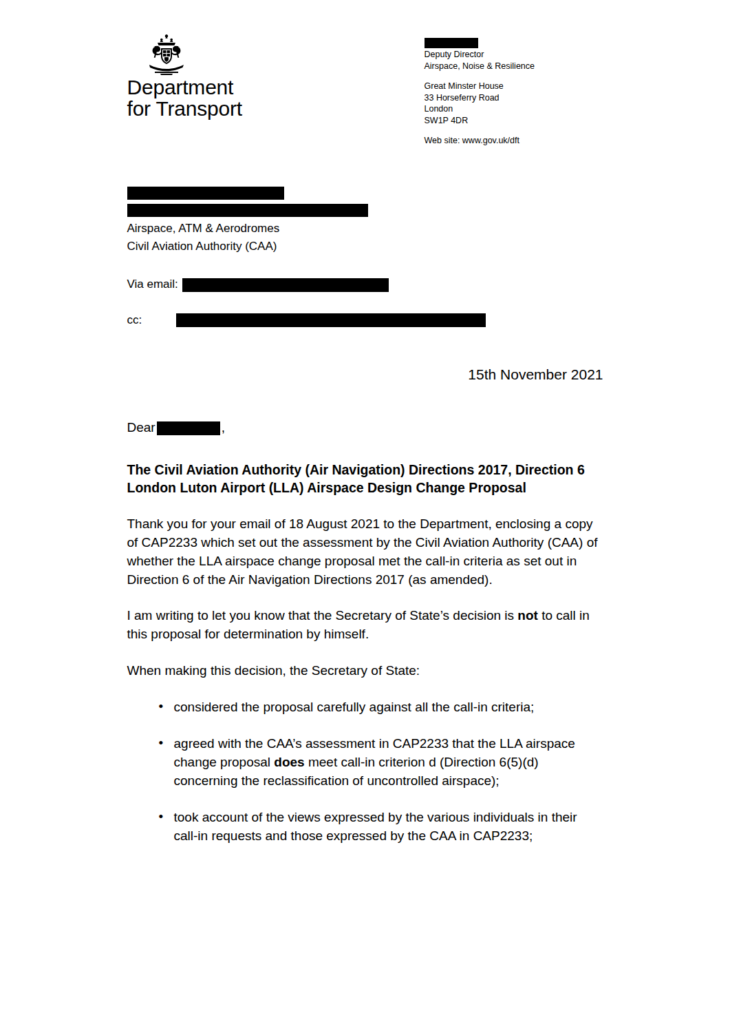Department
for Transport
Deputy Director
Airspace, Noise & Resilience
Great Minster House
33 Horseferry Road
London
SW1P 4DR
Web site: www.gov.uk/dft
Airspace, ATM & Aerodromes
Civil Aviation Authority (CAA)
Via email:
cc:
15th November 2021
Dear ,
The Civil Aviation Authority (Air Navigation) Directions 2017, Direction 6
London Luton Airport (LLA) Airspace Design Change Proposal
Thank you for your email of 18 August 2021 to the Department, enclosing a copy of CAP2233 which set out the assessment by the Civil Aviation Authority (CAA) of whether the LLA airspace change proposal met the call-in criteria as set out in Direction 6 of the Air Navigation Directions 2017 (as amended).
I am writing to let you know that the Secretary of State’s decision is not to call in this proposal for determination by himself.
When making this decision, the Secretary of State:
considered the proposal carefully against all the call-in criteria;
agreed with the CAA’s assessment in CAP2233 that the LLA airspace change proposal does meet call-in criterion d (Direction 6(5)(d) concerning the reclassification of uncontrolled airspace);
took account of the views expressed by the various individuals in their call-in requests and those expressed by the CAA in CAP2233;